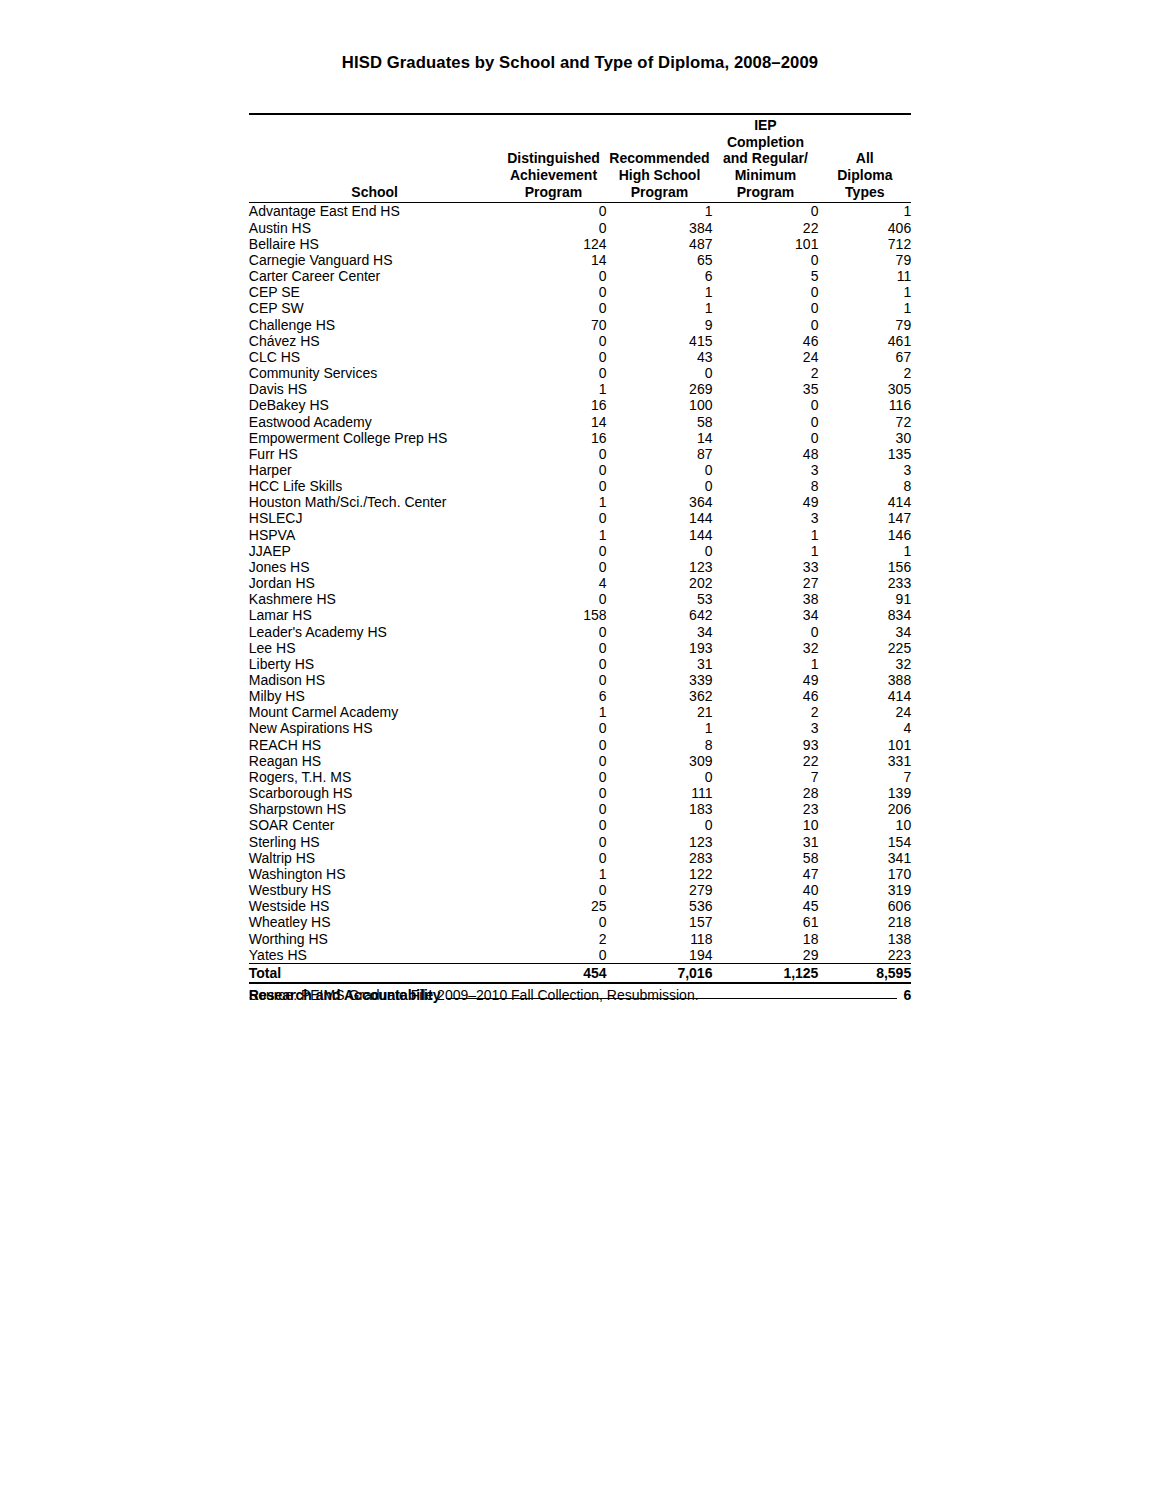HISD Graduates by School and Type of Diploma, 2008–2009
| | | | IEP | |
| --- | --- | --- | --- | --- |
| | | | Completion | |
| | Distinguished | Recommended | and Regular/ | All |
| | Achievement | High School | Minimum | Diploma |
| School | Program | Program | Program | Types |
| Advantage East End HS | 0 | 1 | 0 | 1 |
| Austin HS | 0 | 384 | 22 | 406 |
| Bellaire HS | 124 | 487 | 101 | 712 |
| Carnegie Vanguard HS | 14 | 65 | 0 | 79 |
| Carter Career Center | 0 | 6 | 5 | 11 |
| CEP SE | 0 | 1 | 0 | 1 |
| CEP SW | 0 | 1 | 0 | 1 |
| Challenge HS | 70 | 9 | 0 | 79 |
| Chávez HS | 0 | 415 | 46 | 461 |
| CLC HS | 0 | 43 | 24 | 67 |
| Community Services | 0 | 0 | 2 | 2 |
| Davis HS | 1 | 269 | 35 | 305 |
| DeBakey HS | 16 | 100 | 0 | 116 |
| Eastwood Academy | 14 | 58 | 0 | 72 |
| Empowerment College Prep HS | 16 | 14 | 0 | 30 |
| Furr HS | 0 | 87 | 48 | 135 |
| Harper | 0 | 0 | 3 | 3 |
| HCC Life Skills | 0 | 0 | 8 | 8 |
| Houston Math/Sci./Tech. Center | 1 | 364 | 49 | 414 |
| HSLECJ | 0 | 144 | 3 | 147 |
| HSPVA | 1 | 144 | 1 | 146 |
| JJAEP | 0 | 0 | 1 | 1 |
| Jones HS | 0 | 123 | 33 | 156 |
| Jordan HS | 4 | 202 | 27 | 233 |
| Kashmere HS | 0 | 53 | 38 | 91 |
| Lamar HS | 158 | 642 | 34 | 834 |
| Leader's Academy HS | 0 | 34 | 0 | 34 |
| Lee HS | 0 | 193 | 32 | 225 |
| Liberty HS | 0 | 31 | 1 | 32 |
| Madison HS | 0 | 339 | 49 | 388 |
| Milby HS | 6 | 362 | 46 | 414 |
| Mount Carmel Academy | 1 | 21 | 2 | 24 |
| New Aspirations HS | 0 | 1 | 3 | 4 |
| REACH HS | 0 | 8 | 93 | 101 |
| Reagan HS | 0 | 309 | 22 | 331 |
| Rogers, T.H. MS | 0 | 0 | 7 | 7 |
| Scarborough HS | 0 | 111 | 28 | 139 |
| Sharpstown HS | 0 | 183 | 23 | 206 |
| SOAR Center | 0 | 0 | 10 | 10 |
| Sterling HS | 0 | 123 | 31 | 154 |
| Waltrip HS | 0 | 283 | 58 | 341 |
| Washington HS | 1 | 122 | 47 | 170 |
| Westbury HS | 0 | 279 | 40 | 319 |
| Westside HS | 25 | 536 | 45 | 606 |
| Wheatley HS | 0 | 157 | 61 | 218 |
| Worthing HS | 2 | 118 | 18 | 138 |
| Yates HS | 0 | 194 | 29 | 223 |
| Total | 454 | 7,016 | 1,125 | 8,595 |
Source: PEIMS Graduate File 2009–2010 Fall Collection, Resubmission.
Research and Accountability 6